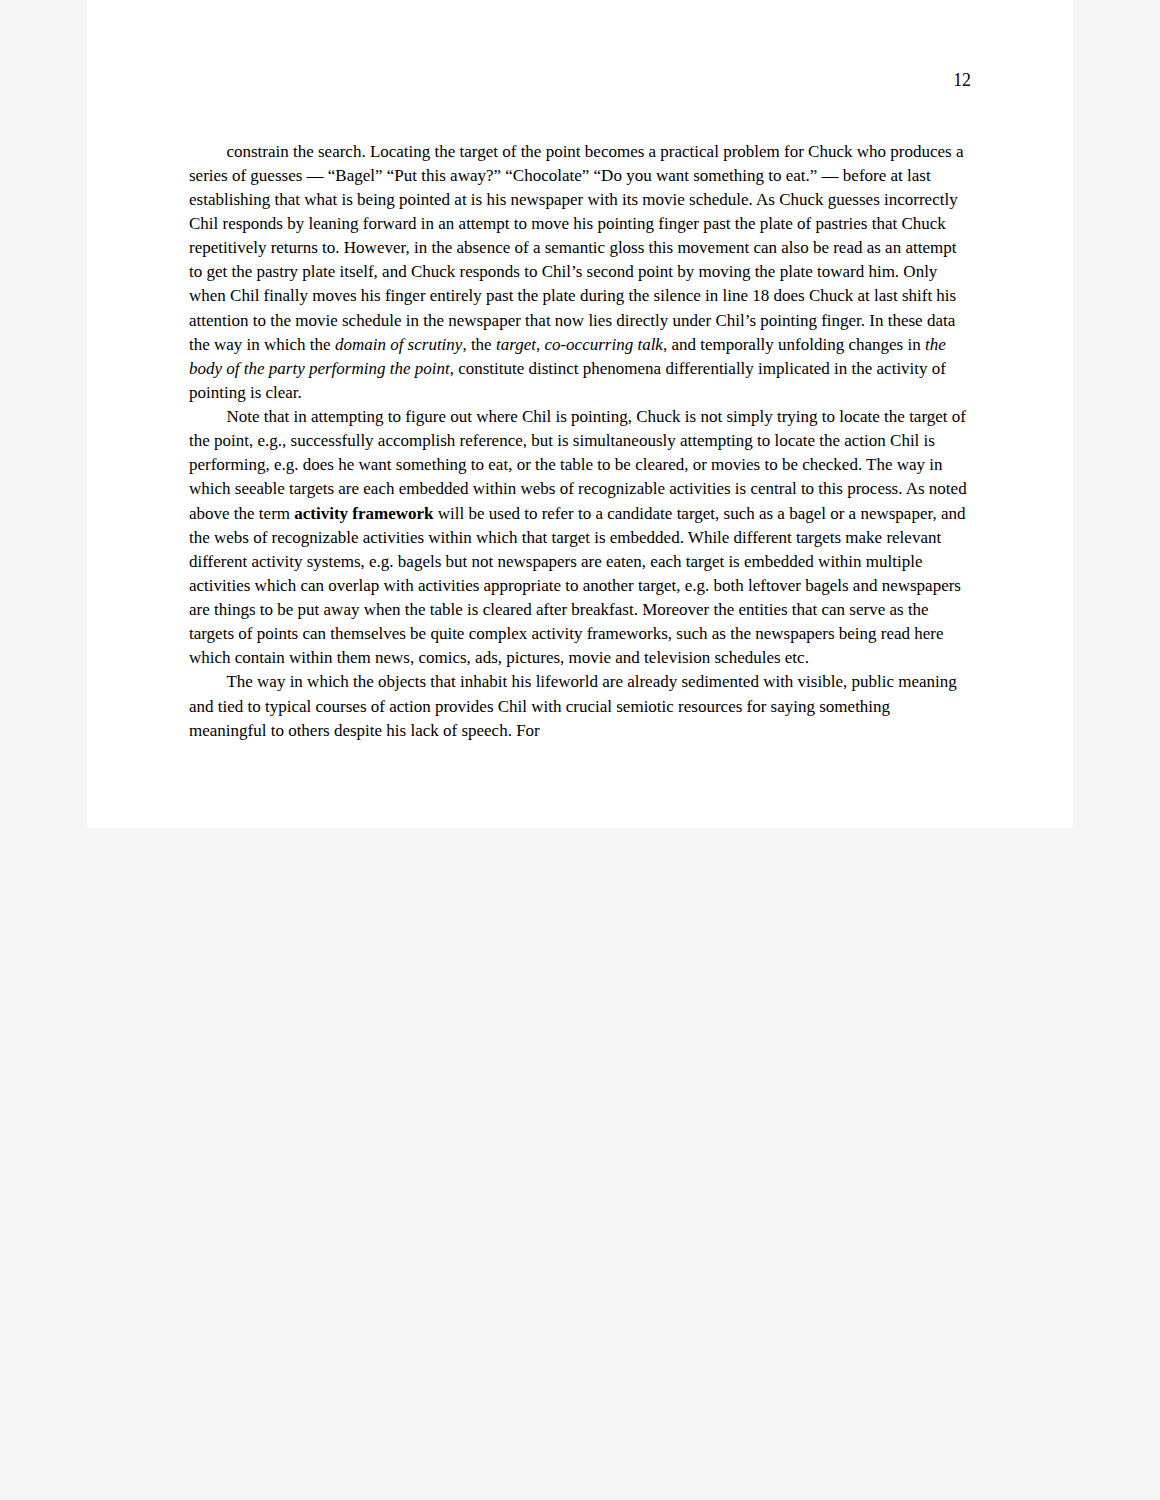12
constrain the search. Locating the target of the point becomes a practical problem for Chuck who produces a series of guesses — “Bagel” “Put this away?” “Chocolate” “Do you want something to eat.” — before at last establishing that what is being pointed at is his newspaper with its movie schedule. As Chuck guesses incorrectly Chil responds by leaning forward in an attempt to move his pointing finger past the plate of pastries that Chuck repetitively returns to. However, in the absence of a semantic gloss this movement can also be read as an attempt to get the pastry plate itself, and Chuck responds to Chil’s second point by moving the plate toward him. Only when Chil finally moves his finger entirely past the plate during the silence in line 18 does Chuck at last shift his attention to the movie schedule in the newspaper that now lies directly under Chil’s pointing finger. In these data the way in which the domain of scrutiny, the target, co-occurring talk, and temporally unfolding changes in the body of the party performing the point, constitute distinct phenomena differentially implicated in the activity of pointing is clear.
Note that in attempting to figure out where Chil is pointing, Chuck is not simply trying to locate the target of the point, e.g., successfully accomplish reference, but is simultaneously attempting to locate the action Chil is performing, e.g. does he want something to eat, or the table to be cleared, or movies to be checked. The way in which seeable targets are each embedded within webs of recognizable activities is central to this process. As noted above the term activity framework will be used to refer to a candidate target, such as a bagel or a newspaper, and the webs of recognizable activities within which that target is embedded. While different targets make relevant different activity systems, e.g. bagels but not newspapers are eaten, each target is embedded within multiple activities which can overlap with activities appropriate to another target, e.g. both leftover bagels and newspapers are things to be put away when the table is cleared after breakfast. Moreover the entities that can serve as the targets of points can themselves be quite complex activity frameworks, such as the newspapers being read here which contain within them news, comics, ads, pictures, movie and television schedules etc.
The way in which the objects that inhabit his lifeworld are already sedimented with visible, public meaning and tied to typical courses of action provides Chil with crucial semiotic resources for saying something meaningful to others despite his lack of speech. For